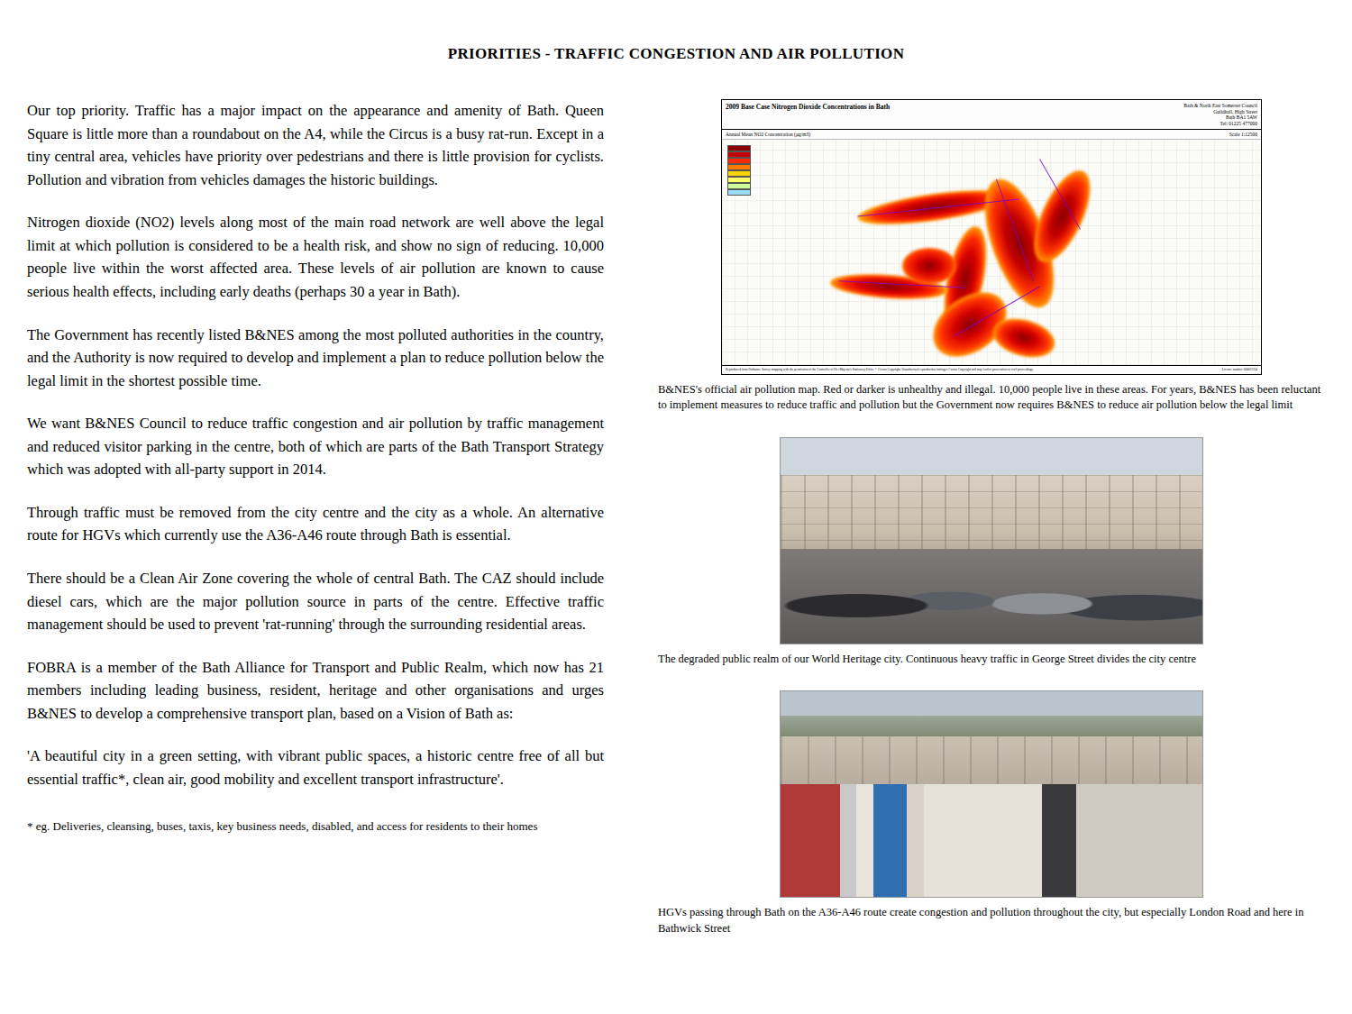PRIORITIES - TRAFFIC CONGESTION AND AIR POLLUTION
Our top priority. Traffic has a major impact on the appearance and amenity of Bath. Queen Square is little more than a roundabout on the A4, while the Circus is a busy rat-run. Except in a tiny central area, vehicles have priority over pedestrians and there is little provision for cyclists. Pollution and vibration from vehicles damages the historic buildings.
Nitrogen dioxide (NO2) levels along most of the main road network are well above the legal limit at which pollution is considered to be a health risk, and show no sign of reducing. 10,000 people live within the worst affected area. These levels of air pollution are known to cause serious health effects, including early deaths (perhaps 30 a year in Bath).
The Government has recently listed B&NES among the most polluted authorities in the country, and the Authority is now required to develop and implement a plan to reduce pollution below the legal limit in the shortest possible time.
We want B&NES Council to reduce traffic congestion and air pollution by traffic management and reduced visitor parking in the centre, both of which are parts of the Bath Transport Strategy which was adopted with all-party support in 2014.
Through traffic must be removed from the city centre and the city as a whole. An alternative route for HGVs which currently use the A36-A46 route through Bath is essential.
There should be a Clean Air Zone covering the whole of central Bath. The CAZ should include diesel cars, which are the major pollution source in parts of the centre. Effective traffic management should be used to prevent 'rat-running' through the surrounding residential areas.
FOBRA is a member of the Bath Alliance for Transport and Public Realm, which now has 21 members including leading business, resident, heritage and other organisations and urges B&NES to develop a comprehensive transport plan, based on a Vision of Bath as:
'A beautiful city in a green setting, with vibrant public spaces, a historic centre free of all but essential traffic*, clean air, good mobility and excellent transport infrastructure'.
* eg. Deliveries, cleansing, buses, taxis, key business needs, disabled, and access for residents to their homes
2009 Base Case Nitrogen Dioxide Concentrations in Bath
Bath & North East Somerset Council
Guildhall, High Street
Bath BA1 5AW
Tel: 01225 477000
Annual Mean NO2 Concentration (µg/m3) Scale 1:12500
Reproduced from Ordnance Survey mapping with the permission of the Controller of Her Majesty's Stationery Office © Crown Copyright. Unauthorised reproduction infringes Crown Copyright and may lead to prosecution or civil proceedings. Licence number 100023334
B&NES's official air pollution map. Red or darker is unhealthy and illegal. 10,000 people live in these areas. For years, B&NES has been reluctant to implement measures to reduce traffic and pollution but the Government now requires B&NES to reduce air pollution below the legal limit
The degraded public realm of our World Heritage city. Continuous heavy traffic in George Street divides the city centre
HGVs passing through Bath on the A36-A46 route create congestion and pollution throughout the city, but especially London Road and here in Bathwick Street